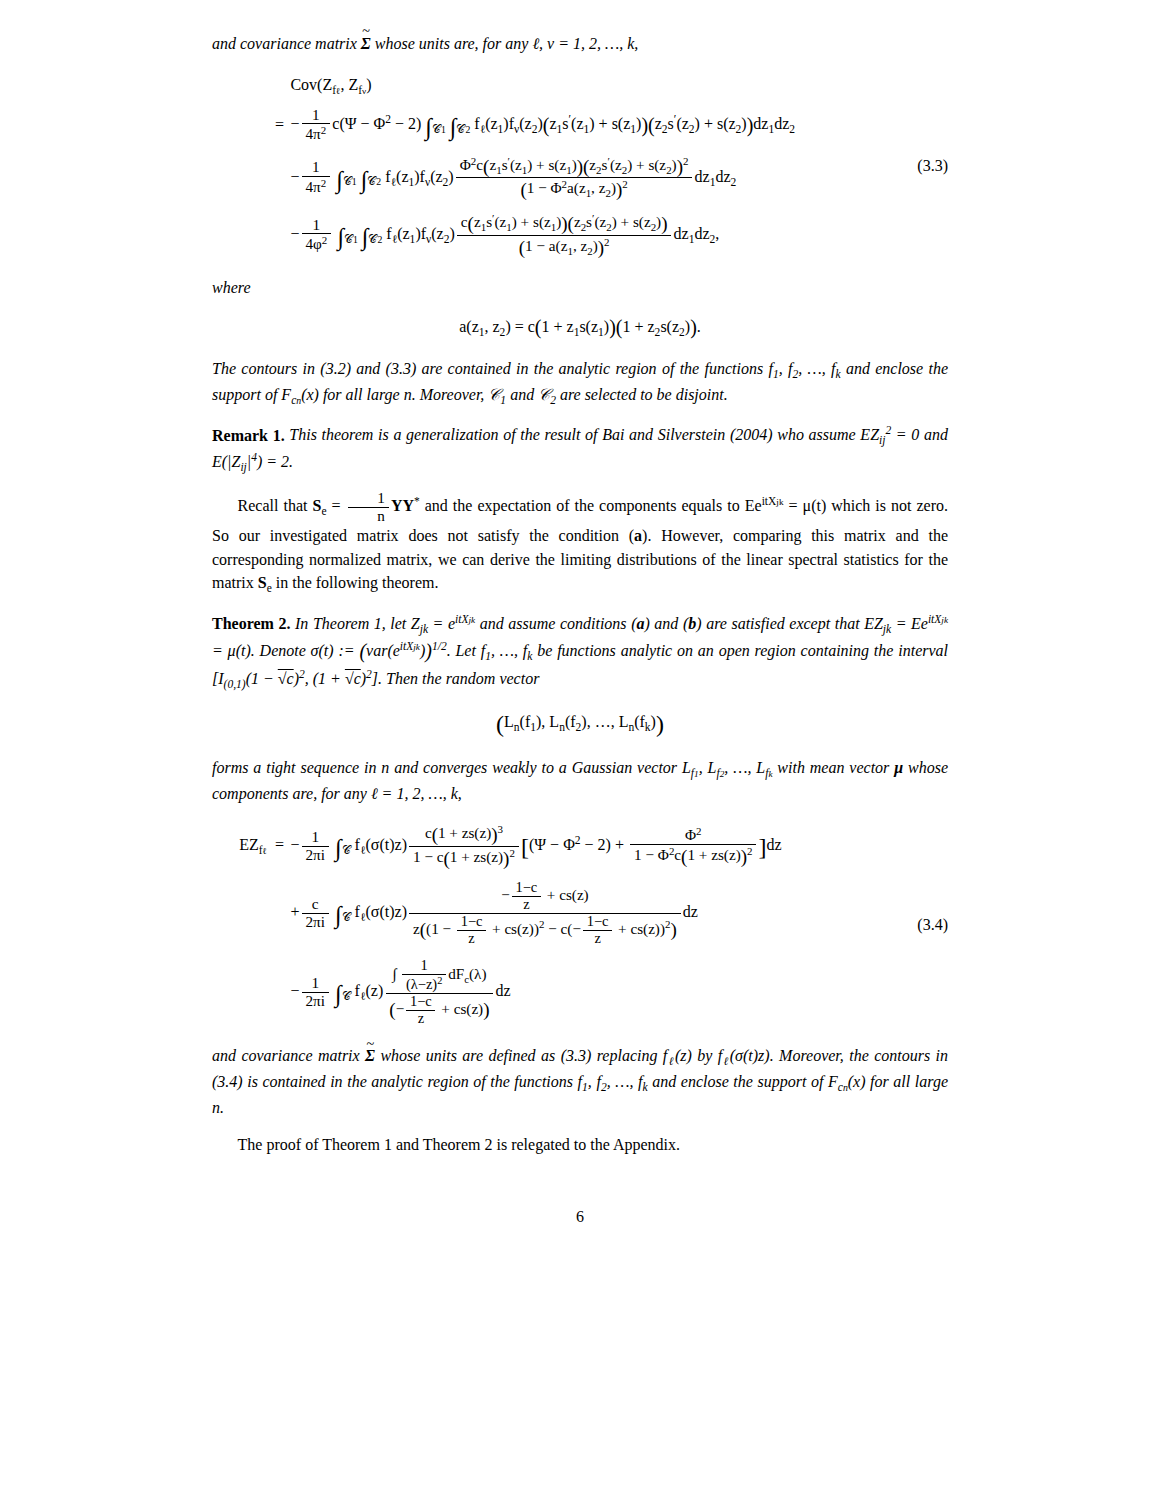and covariance matrix Σ whose units are, for any ℓ, ν = 1, 2, …, k,
Cov(Zfℓ, Zfν)
=
−14π2c(Ψ − Φ2 − 2) ∫𝒞1 ∫𝒞2 fℓ(z1)fν(z2)(z1s′(z1) + s(z1))(z2s′(z2) + s(z2)) dz1dz2
−14π2 ∫𝒞1 ∫𝒞2 fℓ(z1)fν(z2)Φ2c(z1s′(z1) + s(z1))(z2s′(z2) + s(z2)) 2(1 − Φ2a(z1, z2)) 2dz1dz2
−14φ2 ∫𝒞1 ∫𝒞2 fℓ(z1)fν(z2)c(z1s′(z1) + s(z1))(z2s′(z2) + s(z2))(1 − a(z1, z2)) 2dz1dz2, (3.3)
where
a(z1, z2) = c(1 + z1s(z1))(1 + z2s(z2)).
The contours in (3.2) and (3.3) are contained in the analytic region of the functions f1, f2, …, fk and enclose the support of Fcn(x) for all large n. Moreover, 𝒞1 and 𝒞2 are selected to be disjoint.
Remark 1. This theorem is a generalization of the result of Bai and Silverstein (2004) who assume EZij 2 = 0 and E(|Zij|4) = 2.
Recall that Se = 1 n YY* and the expectation of the components equals to EeitXjk = μ(t) which is not zero. So our investigated matrix does not satisfy the condition (a). However, comparing this matrix and the corresponding normalized matrix, we can derive the limiting distributions of the linear spectral statistics for the matrix Se in the following theorem.
Theorem 2. In Theorem 1, let Zjk = eitXjk and assume conditions (a) and (b) are satisfied except that EZjk = EeitXjk = μ(t). Denote σ(t) := (var(eitXjk)) 1/2. Let f1, …, fk be functions analytic on an open region containing the interval [I(0,1)(1 − √c)2, (1 + √c)2]. Then the random vector
(Ln(f1), Ln(f2), …, Ln(fk))
forms a tight sequence in n and converges weakly to a Gaussian vector Lf1, Lf2, …, Lfk with mean vector μ whose components are, for any ℓ = 1, 2, …, k,
EZfℓ =
−12πi ∫𝒞 fℓ(σ(t)z)c(1 + zs(z)) 31 − c(1 + zs(z)) 2[(Ψ − Φ2 − 2) + Φ21 − Φ2c(1 + zs(z)) 2] dz
+c 2πi ∫𝒞 fℓ(σ(t)z)−1−c z + cs(z) z((1 − 1−c z + cs(z))2 − c(−1−c z + cs(z))2) dz
−12πi ∫𝒞 fℓ(z)∫ 1(λ−z)2dFc(λ)(−1−c z + cs(z)) dz (3.4)
and covariance matrix Σ whose units are defined as (3.3) replacing fℓ(z) by fℓ(σ(t)z). Moreover, the contours in (3.4) is contained in the analytic region of the functions f1, f2, …, fk and enclose the support of Fcn(x) for all large n.
The proof of Theorem 1 and Theorem 2 is relegated to the Appendix.
6